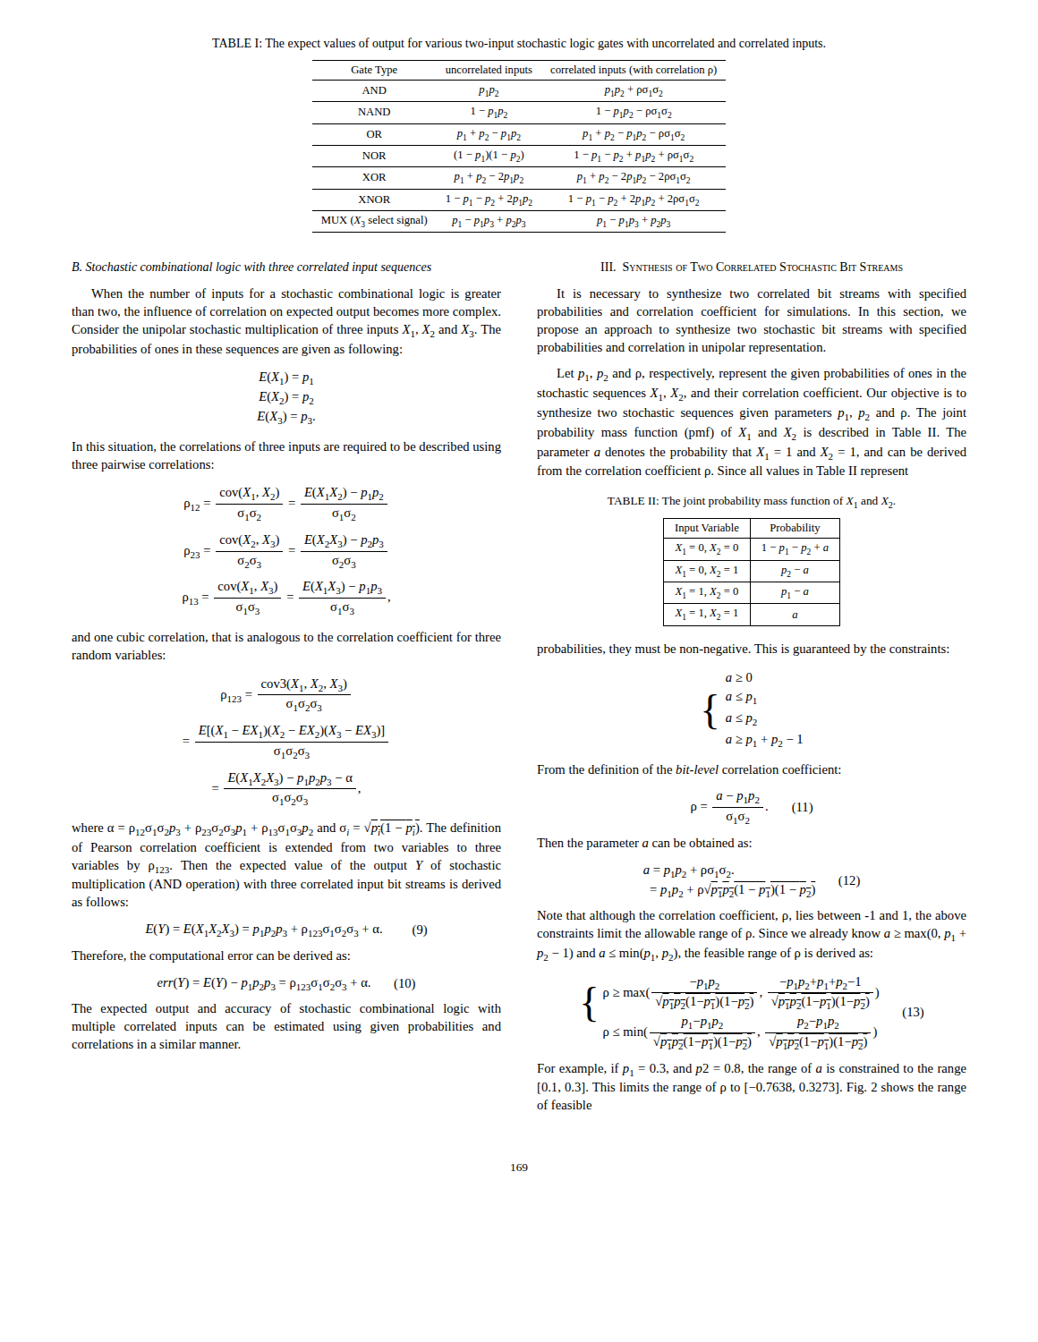TABLE I: The expect values of output for various two-input stochastic logic gates with uncorrelated and correlated inputs.
| Gate Type | uncorrelated inputs | correlated inputs (with correlation ρ) |
| --- | --- | --- |
| AND | p 1 p 2 | p 1 p 2 + ρσ 1 σ 2 |
| NAND | 1 − p 1 p 2 | 1 − p 1 p 2 − ρσ 1 σ 2 |
| OR | p 1 + p 2 − p 1 p 2 | p 1 + p 2 − p 1 p 2 − ρσ 1 σ 2 |
| NOR | (1 − p 1 )(1 − p 2 ) | 1 − p 1 − p 2 + p 1 p 2 + ρσ 1 σ 2 |
| XOR | p 1 + p 2 − 2 p 1 p 2 | p 1 + p 2 − 2 p 1 p 2 − 2ρσ 1 σ 2 |
| XNOR | 1 − p 1 − p 2 + 2 p 1 p 2 | 1 − p 1 − p 2 + 2 p 1 p 2 + 2ρσ 1 σ 2 |
| MUX ( X 3 select signal) | p 1 − p 1 p 3 + p 2 p 3 | p 1 − p 1 p 3 + p 2 p 3 |
B. Stochastic combinational logic with three correlated input sequences
When the number of inputs for a stochastic combinational logic is greater than two, the influence of correlation on expected output becomes more complex. Consider the unipolar stochastic multiplication of three inputs X1, X2 and X3. The probabilities of ones in these sequences are given as following:
E(X1) = p1
E(X2) = p2
E(X3) = p3.
In this situation, the correlations of three inputs are required to be described using three pairwise correlations:
ρ12 = cov(X1, X2) σ1σ2 = E(X1X2) − p1p2 σ1σ2
ρ23 = cov(X2, X3) σ2σ3 = E(X2X3) − p2p3 σ2σ3
ρ13 = cov(X1, X3) σ1σ3 = E(X1X3) − p1p3 σ1σ3,
and one cubic correlation, that is analogous to the correlation coefficient for three random variables:
ρ123 = cov3(X1, X2, X3) σ1σ2σ3
= E[(X1 − EX1)(X2 − EX2)(X3 − EX3)] σ1σ2σ3
= E(X1X2X3) − p1p2p3 − α σ1σ2σ3,
where α = ρ12σ1σ2p3 + ρ23σ2σ3p1 + ρ13σ1σ3p2 and σi = √pi(1 − pi). The definition of Pearson correlation coefficient is extended from two variables to three variables by ρ123. Then the expected value of the output Y of stochastic multiplication (AND operation) with three correlated input bit streams is derived as follows:
E(Y) = E(X1X2X3) = p1p2p3 + ρ123σ1σ2σ3 + α. (9)
Therefore, the computational error can be derived as:
err(Y) = E(Y) − p1p2p3 = ρ123σ1σ2σ3 + α. (10)
The expected output and accuracy of stochastic combinational logic with multiple correlated inputs can be estimated using given probabilities and correlations in a similar manner.
III. Synthesis of Two Correlated Stochastic Bit Streams
It is necessary to synthesize two correlated bit streams with specified probabilities and correlation coefficient for simulations. In this section, we propose an approach to synthesize two stochastic bit streams with specified probabilities and correlation in unipolar representation.
Let p1, p2 and ρ, respectively, represent the given probabilities of ones in the stochastic sequences X1, X2, and their correlation coefficient. Our objective is to synthesize two stochastic sequences given parameters p1, p2 and ρ. The joint probability mass function (pmf) of X1 and X2 is described in Table II. The parameter a denotes the probability that X1 = 1 and X2 = 1, and can be derived from the correlation coefficient ρ. Since all values in Table II represent
TABLE II: The joint probability mass function of X1 and X2.
| Input Variable | Probability |
| --- | --- |
| X 1 = 0, X 2 = 0 | 1 − p 1 − p 2 + a |
| X 1 = 0, X 2 = 1 | p 2 − a |
| X 1 = 1, X 2 = 0 | p 1 − a |
| X 1 = 1, X 2 = 1 | a |
probabilities, they must be non-negative. This is guaranteed by the constraints:
{
a ≥ 0
a ≤ p1
a ≤ p2
a ≥ p1 + p2 − 1
From the definition of the bit-level correlation coefficient:
ρ = a − p1p2 σ1σ2. (11)
Then the parameter a can be obtained as:
a = p1p2 + ρσ1σ2.
= p1p2 + ρ√p1p2(1 − p1)(1 − p2)
(12)
Note that although the correlation coefficient, ρ, lies between -1 and 1, the above constraints limit the allowable range of ρ. Since we already know a ≥ max(0, p1 + p2 − 1) and a ≤ min(p1, p2), the feasible range of ρ is derived as:
{
ρ ≥ max(−p1p2√p1p2(1−p1)(1−p2), −p1p2+p1+p2−1√p1p2(1−p1)(1−p2))
ρ ≤ min(p1−p1p2√p1p2(1−p1)(1−p2), p2−p1p2√p1p2(1−p1)(1−p2))
(13)
For example, if p1 = 0.3, and p2 = 0.8, the range of a is constrained to the range [0.1, 0.3]. This limits the range of ρ to [−0.7638, 0.3273]. Fig. 2 shows the range of feasible
169